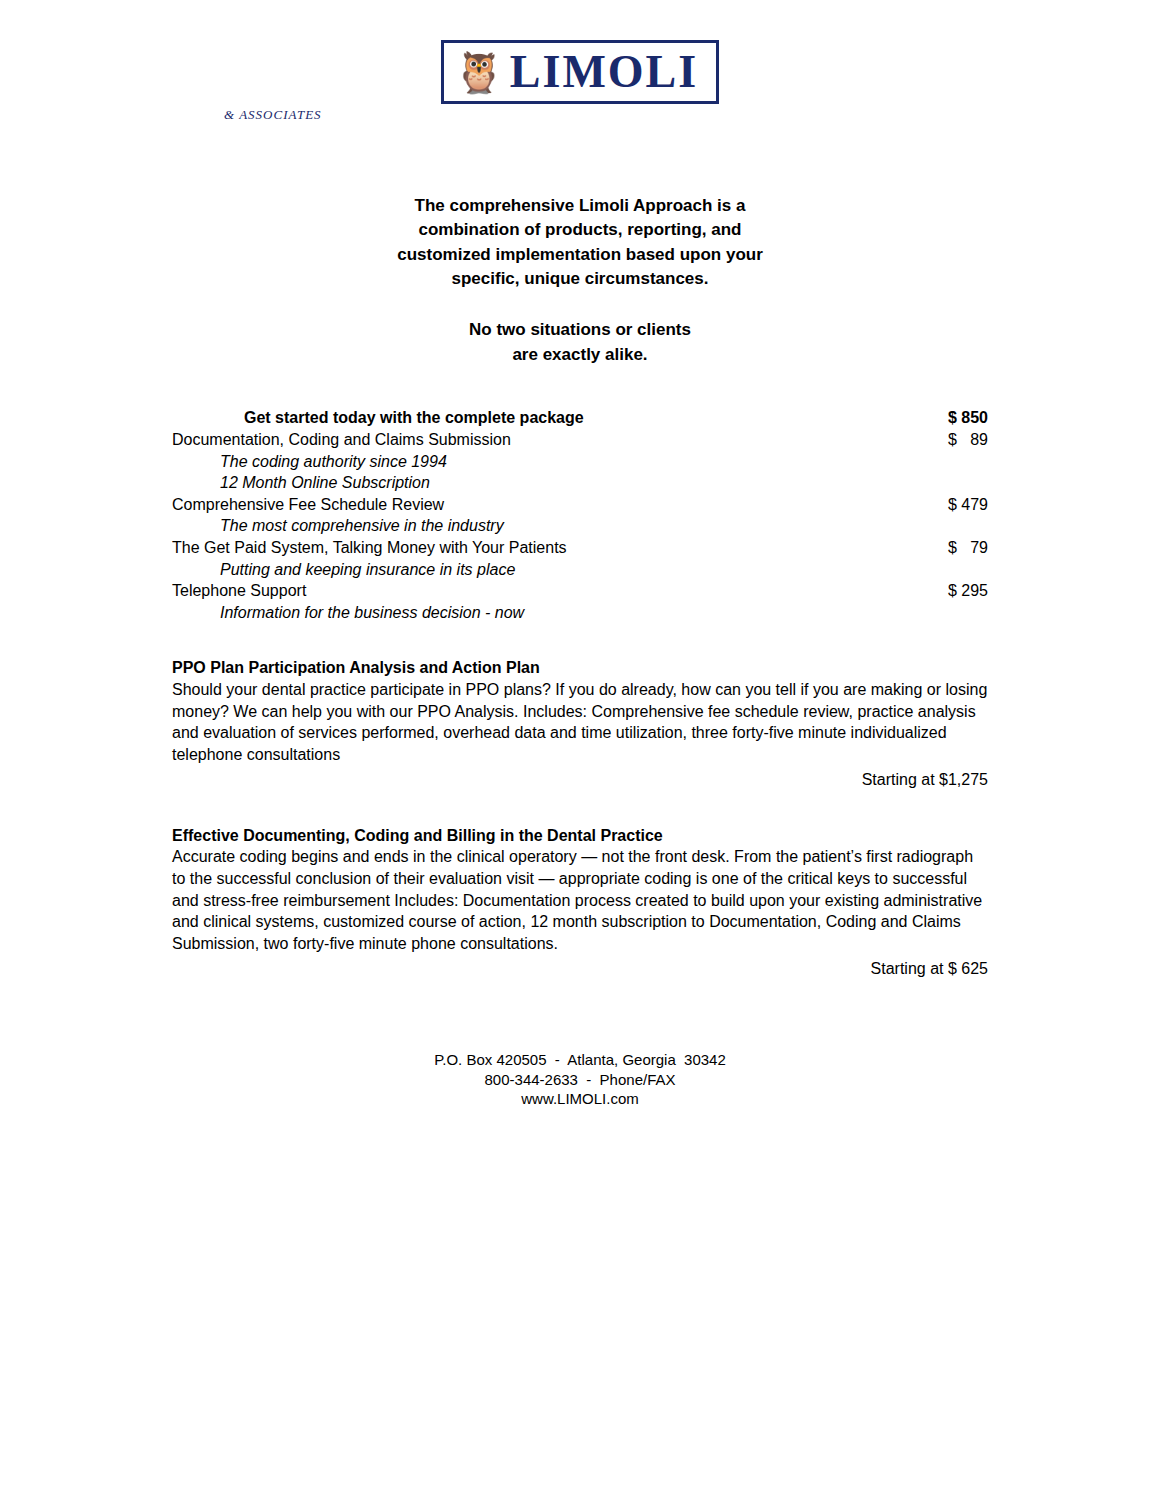🦉LIMOLI
& ASSOCIATES
The comprehensive Limoli Approach is a
combination of products, reporting, and
customized implementation based upon your
specific, unique circumstances.
No two situations or clients
are exactly alike.
| Get started today with the complete package | $ 850 |
| Documentation, Coding and Claims Submission The coding authority since 1994 12 Month Online Subscription | $ 89 |
| Comprehensive Fee Schedule Review The most comprehensive in the industry | $ 479 |
| The Get Paid System, Talking Money with Your Patients Putting and keeping insurance in its place | $ 79 |
| Telephone Support Information for the business decision - now | $ 295 |
PPO Plan Participation Analysis and Action Plan
Should your dental practice participate in PPO plans? If you do already, how can you tell if you are making or losing money? We can help you with our PPO Analysis. Includes: Comprehensive fee schedule review, practice analysis and evaluation of services performed, overhead data and time utilization, three forty-five minute individualized telephone consultations
Starting at $1,275
Effective Documenting, Coding and Billing in the Dental Practice
Accurate coding begins and ends in the clinical operatory — not the front desk. From the patient’s first radiograph to the successful conclusion of their evaluation visit — appropriate coding is one of the critical keys to successful and stress-free reimbursement Includes: Documentation process created to build upon your existing administrative and clinical systems, customized course of action, 12 month subscription to Documentation, Coding and Claims Submission, two forty-five minute phone consultations.
Starting at $ 625
P.O. Box 420505 - Atlanta, Georgia 30342
800-344-2633 - Phone/FAX
www.LIMOLI.com